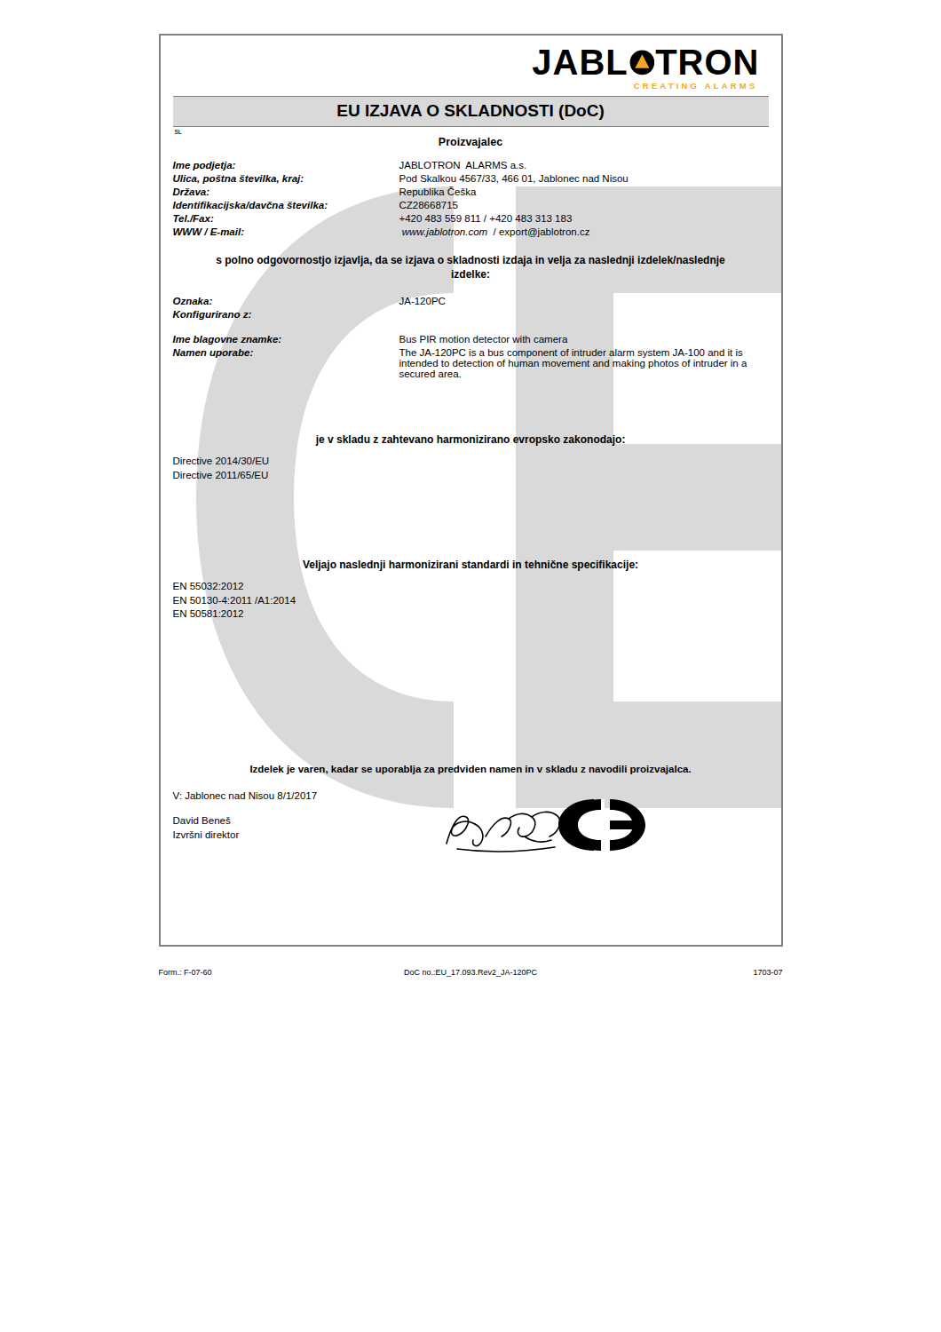JABL TRON
CREATING ALARMS
EU IZJAVA O SKLADNOSTI (DoC)
SL
Proizvajalec
| Ime podjetja: | JABLOTRON ALARMS a.s. |
| Ulica, poštna številka, kraj: | Pod Skalkou 4567/33, 466 01, Jablonec nad Nisou |
| Država: | Republika Češka |
| Identifikacijska/davčna številka: | CZ28668715 |
| Tel./Fax: | +420 483 559 811 / +420 483 313 183 |
| WWW / E-mail: | www.jablotron.com / export@jablotron.cz |
s polno odgovornostjo izjavlja, da se izjava o skladnosti izdaja in velja za naslednji izdelek/naslednje izdelke:
| Oznaka: | JA-120PC |
| Konfigurirano z: | |
| Ime blagovne znamke: | Bus PIR motion detector with camera |
| Namen uporabe: | The JA-120PC is a bus component of intruder alarm system JA-100 and it is intended to detection of human movement and making photos of intruder in a secured area. |
je v skladu z zahtevano harmonizirano evropsko zakonodajo:
Directive 2014/30/EU
Directive 2011/65/EU
Veljajo naslednji harmonizirani standardi in tehnične specifikacije:
EN 55032:2012
EN 50130-4:2011 /A1:2014
EN 50581:2012
Izdelek je varen, kadar se uporablja za predviden namen in v skladu z navodili proizvajalca.
V: Jablonec nad Nisou 8/1/2017
David Beneš
Izvršni direktor
Form.: F-07-60
DoC no.:EU_17.093.Rev2_JA-120PC
1703-07